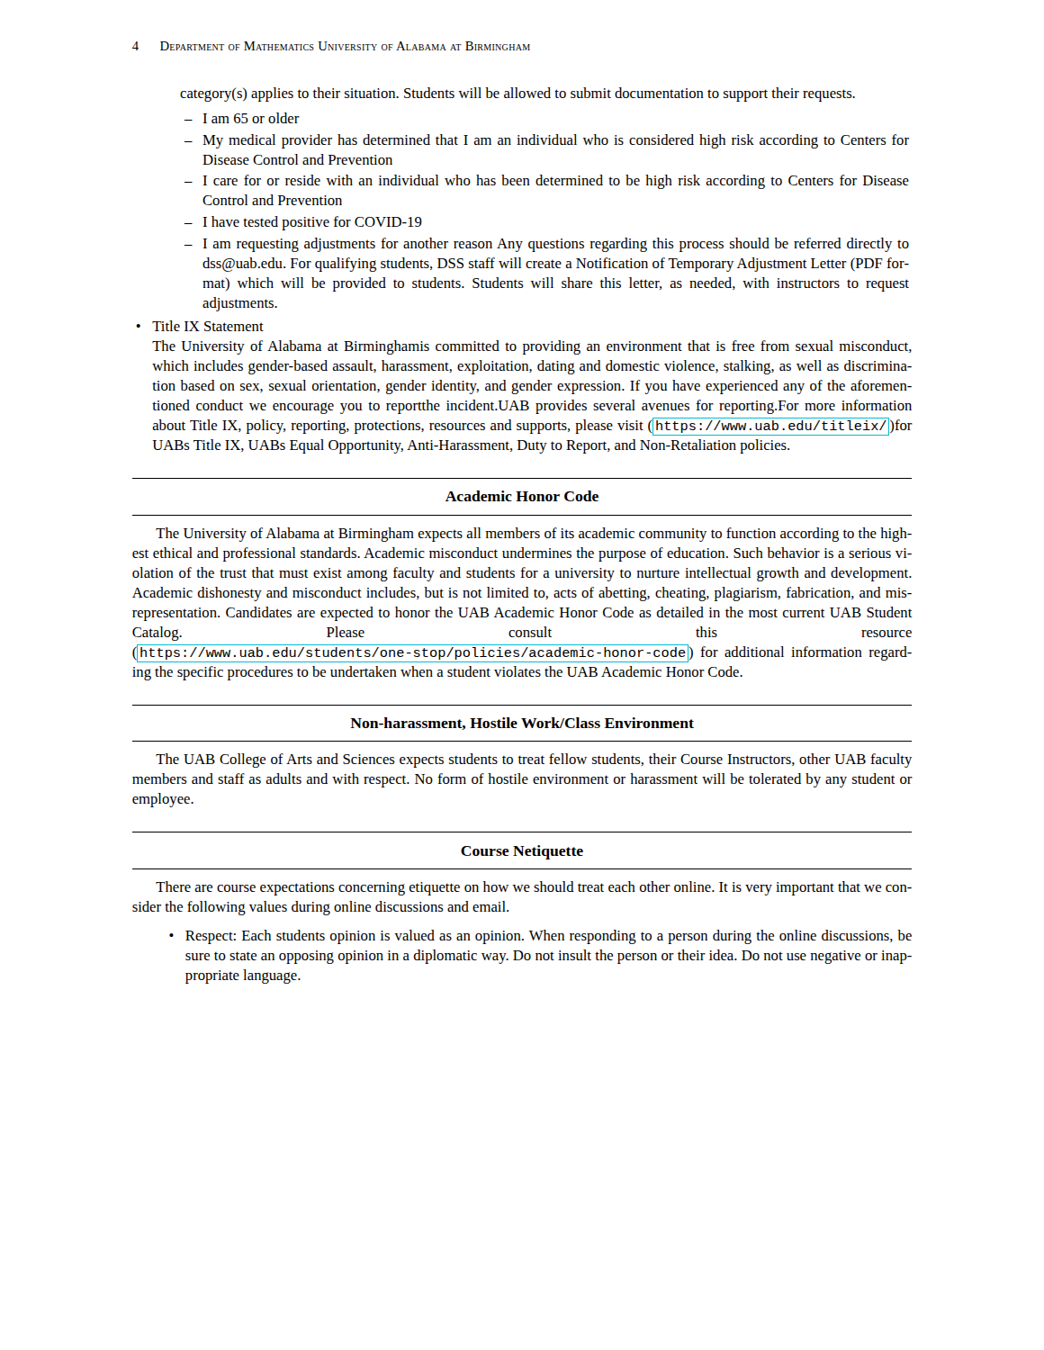4 Department of Mathematics University of Alabama at Birmingham
category(s) applies to their situation. Students will be allowed to submit documentation to support their requests.
I am 65 or older
My medical provider has determined that I am an individual who is considered high risk according to Centers for Disease Control and Prevention
I care for or reside with an individual who has been determined to be high risk according to Centers for Disease Control and Prevention
I have tested positive for COVID-19
I am requesting adjustments for another reason Any questions regarding this process should be referred directly to dss@uab.edu. For qualifying students, DSS staff will create a Notification of Temporary Adjustment Letter (PDF format) which will be provided to students. Students will share this letter, as needed, with instructors to request adjustments.
Title IX Statement
The University of Alabama at Birminghamis committed to providing an environment that is free from sexual misconduct, which includes gender-based assault, harassment, exploitation, dating and domestic violence, stalking, as well as discrimination based on sex, sexual orientation, gender identity, and gender expression. If you have experienced any of the aforementioned conduct we encourage you to reportthe incident.UAB provides several avenues for reporting.For more information about Title IX, policy, reporting, protections, resources and supports, please visit (https://www.uab.edu/titleix/) for UABs Title IX, UABs Equal Opportunity, Anti-Harassment, Duty to Report, and Non-Retaliation policies.
Academic Honor Code
The University of Alabama at Birmingham expects all members of its academic community to function according to the highest ethical and professional standards. Academic misconduct undermines the purpose of education. Such behavior is a serious violation of the trust that must exist among faculty and students for a university to nurture intellectual growth and development. Academic dishonesty and misconduct includes, but is not limited to, acts of abetting, cheating, plagiarism, fabrication, and misrepresentation. Candidates are expected to honor the UAB Academic Honor Code as detailed in the most current UAB Student Catalog. Please consult this resource (https://www.uab.edu/students/one-stop/policies/academic-honor-code) for additional information regarding the specific procedures to be undertaken when a student violates the UAB Academic Honor Code.
Non-harassment, Hostile Work/Class Environment
The UAB College of Arts and Sciences expects students to treat fellow students, their Course Instructors, other UAB faculty members and staff as adults and with respect. No form of hostile environment or harassment will be tolerated by any student or employee.
Course Netiquette
There are course expectations concerning etiquette on how we should treat each other online. It is very important that we consider the following values during online discussions and email.
Respect: Each students opinion is valued as an opinion. When responding to a person during the online discussions, be sure to state an opposing opinion in a diplomatic way. Do not insult the person or their idea. Do not use negative or inappropriate language.